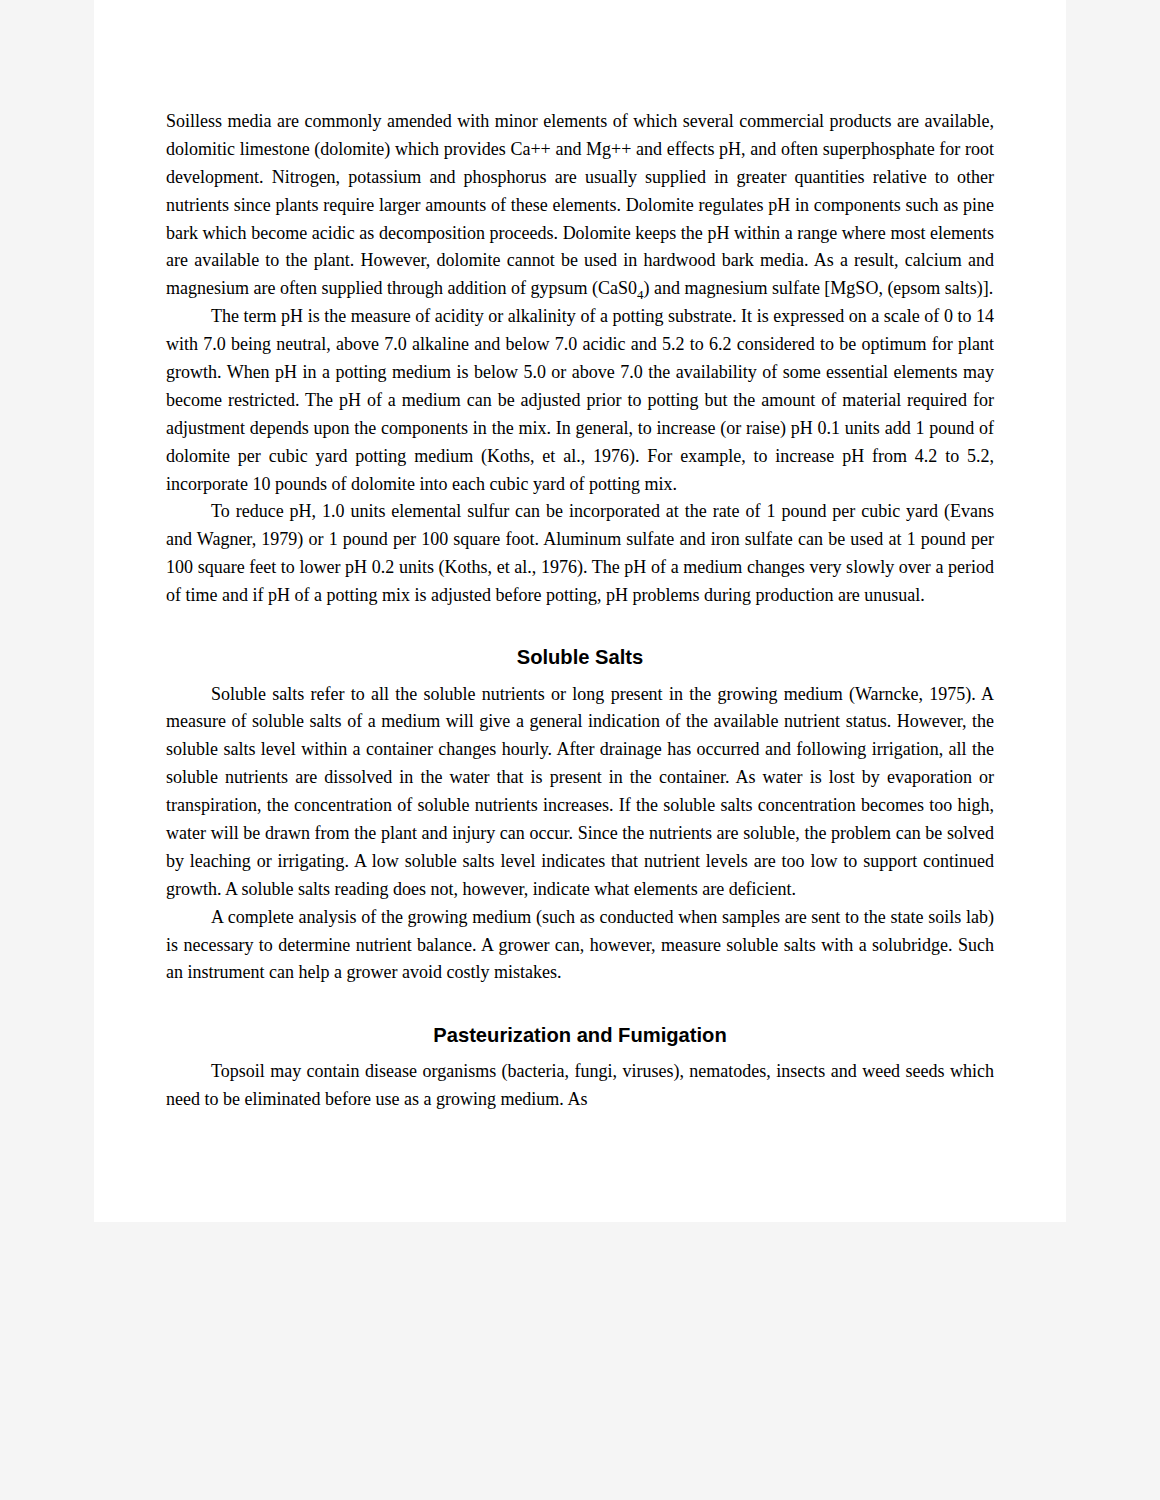Soilless media are commonly amended with minor elements of which several commercial products are available, dolomitic limestone (dolomite) which provides Ca++ and Mg++ and effects pH, and often superphosphate for root development. Nitrogen, potassium and phosphorus are usually supplied in greater quantities relative to other nutrients since plants require larger amounts of these elements. Dolomite regulates pH in components such as pine bark which become acidic as decomposition proceeds. Dolomite keeps the pH within a range where most elements are available to the plant. However, dolomite cannot be used in hardwood bark media. As a result, calcium and magnesium are often supplied through addition of gypsum (CaS04) and magnesium sulfate [MgSO, (epsom salts)].
The term pH is the measure of acidity or alkalinity of a potting substrate. It is expressed on a scale of 0 to 14 with 7.0 being neutral, above 7.0 alkaline and below 7.0 acidic and 5.2 to 6.2 considered to be optimum for plant growth. When pH in a potting medium is below 5.0 or above 7.0 the availability of some essential elements may become restricted. The pH of a medium can be adjusted prior to potting but the amount of material required for adjustment depends upon the components in the mix. In general, to increase (or raise) pH 0.1 units add 1 pound of dolomite per cubic yard potting medium (Koths, et al., 1976). For example, to increase pH from 4.2 to 5.2, incorporate 10 pounds of dolomite into each cubic yard of potting mix.
To reduce pH, 1.0 units elemental sulfur can be incorporated at the rate of 1 pound per cubic yard (Evans and Wagner, 1979) or 1 pound per 100 square foot. Aluminum sulfate and iron sulfate can be used at 1 pound per 100 square feet to lower pH 0.2 units (Koths, et al., 1976). The pH of a medium changes very slowly over a period of time and if pH of a potting mix is adjusted before potting, pH problems during production are unusual.
Soluble Salts
Soluble salts refer to all the soluble nutrients or long present in the growing medium (Warncke, 1975). A measure of soluble salts of a medium will give a general indication of the available nutrient status. However, the soluble salts level within a container changes hourly. After drainage has occurred and following irrigation, all the soluble nutrients are dissolved in the water that is present in the container. As water is lost by evaporation or transpiration, the concentration of soluble nutrients increases. If the soluble salts concentration becomes too high, water will be drawn from the plant and injury can occur. Since the nutrients are soluble, the problem can be solved by leaching or irrigating. A low soluble salts level indicates that nutrient levels are too low to support continued growth. A soluble salts reading does not, however, indicate what elements are deficient.
A complete analysis of the growing medium (such as conducted when samples are sent to the state soils lab) is necessary to determine nutrient balance. A grower can, however, measure soluble salts with a solubridge. Such an instrument can help a grower avoid costly mistakes.
Pasteurization and Fumigation
Topsoil may contain disease organisms (bacteria, fungi, viruses), nematodes, insects and weed seeds which need to be eliminated before use as a growing medium. As